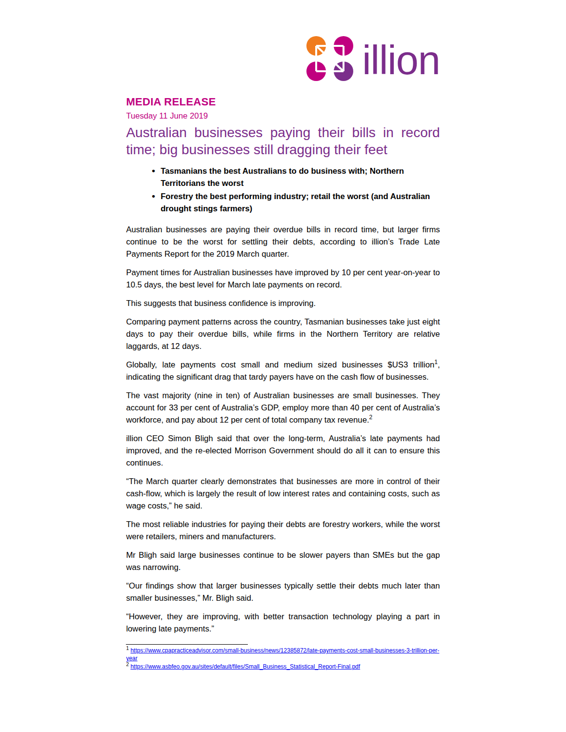illion
MEDIA RELEASE
Tuesday 11 June 2019
Australian businesses paying their bills in record time; big businesses still dragging their feet
Tasmanians the best Australians to do business with; Northern Territorians the worst
Forestry the best performing industry; retail the worst (and Australian drought stings farmers)
Australian businesses are paying their overdue bills in record time, but larger firms continue to be the worst for settling their debts, according to illion’s Trade Late Payments Report for the 2019 March quarter.
Payment times for Australian businesses have improved by 10 per cent year-on-year to 10.5 days, the best level for March late payments on record.
This suggests that business confidence is improving.
Comparing payment patterns across the country, Tasmanian businesses take just eight days to pay their overdue bills, while firms in the Northern Territory are relative laggards, at 12 days.
Globally, late payments cost small and medium sized businesses $US3 trillion1, indicating the significant drag that tardy payers have on the cash flow of businesses.
The vast majority (nine in ten) of Australian businesses are small businesses. They account for 33 per cent of Australia’s GDP, employ more than 40 per cent of Australia’s workforce, and pay about 12 per cent of total company tax revenue.2
illion CEO Simon Bligh said that over the long-term, Australia’s late payments had improved, and the re-elected Morrison Government should do all it can to ensure this continues.
“The March quarter clearly demonstrates that businesses are more in control of their cash-flow, which is largely the result of low interest rates and containing costs, such as wage costs,” he said.
The most reliable industries for paying their debts are forestry workers, while the worst were retailers, miners and manufacturers.
Mr Bligh said large businesses continue to be slower payers than SMEs but the gap was narrowing.
“Our findings show that larger businesses typically settle their debts much later than smaller businesses,” Mr. Bligh said.
“However, they are improving, with better transaction technology playing a part in lowering late payments.”
1 https://www.cpapracticeadvisor.com/small-business/news/12385872/late-payments-cost-small-businesses-3-trillion-per-year
2 https://www.asbfeo.gov.au/sites/default/files/Small_Business_Statistical_Report-Final.pdf